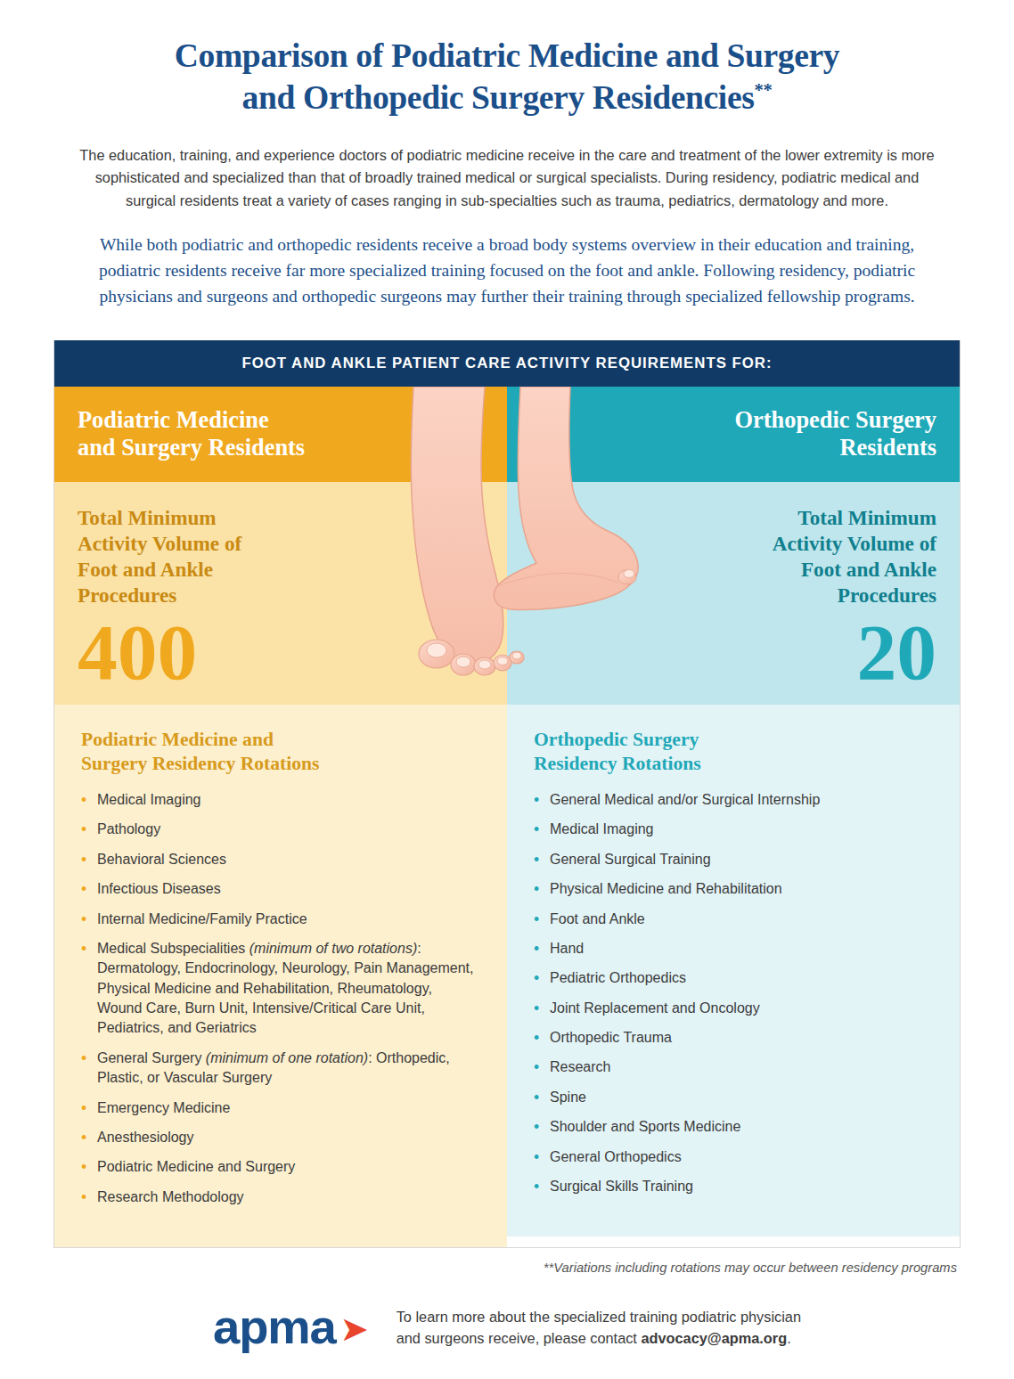Comparison of Podiatric Medicine and Surgery
and Orthopedic Surgery Residencies**
The education, training, and experience doctors of podiatric medicine receive in the care and treatment of the lower extremity is more sophisticated and specialized than that of broadly trained medical or surgical specialists. During residency, podiatric medical and surgical residents treat a variety of cases ranging in sub-specialties such as trauma, pediatrics, dermatology and more.
While both podiatric and orthopedic residents receive a broad body systems overview in their education and training, podiatric residents receive far more specialized training focused on the foot and ankle. Following residency, podiatric physicians and surgeons and orthopedic surgeons may further their training through specialized fellowship programs.
Foot and Ankle Patient Care Activity Requirements for:
Podiatric Medicine
and Surgery Residents
Total Minimum
Activity Volume of
Foot and Ankle
Procedures
400
Podiatric Medicine and
Surgery Residency Rotations
Medical Imaging
Pathology
Behavioral Sciences
Infectious Diseases
Internal Medicine/Family Practice
Medical Subspecialities (minimum of two rotations): Dermatology, Endocrinology, Neurology, Pain Management, Physical Medicine and Rehabilitation, Rheumatology, Wound Care, Burn Unit, Intensive/Critical Care Unit, Pediatrics, and Geriatrics
General Surgery (minimum of one rotation): Orthopedic, Plastic, or Vascular Surgery
Emergency Medicine
Anesthesiology
Podiatric Medicine and Surgery
Research Methodology
Orthopedic Surgery
Residents
Total Minimum
Activity Volume of
Foot and Ankle
Procedures
20
Orthopedic Surgery
Residency Rotations
General Medical and/or Surgical Internship
Medical Imaging
General Surgical Training
Physical Medicine and Rehabilitation
Foot and Ankle
Hand
Pediatric Orthopedics
Joint Replacement and Oncology
Orthopedic Trauma
Research
Spine
Shoulder and Sports Medicine
General Orthopedics
Surgical Skills Training
**Variations including rotations may occur between residency programs
apma➤
To learn more about the specialized training podiatric physician
and surgeons receive, please contact advocacy@apma.org.